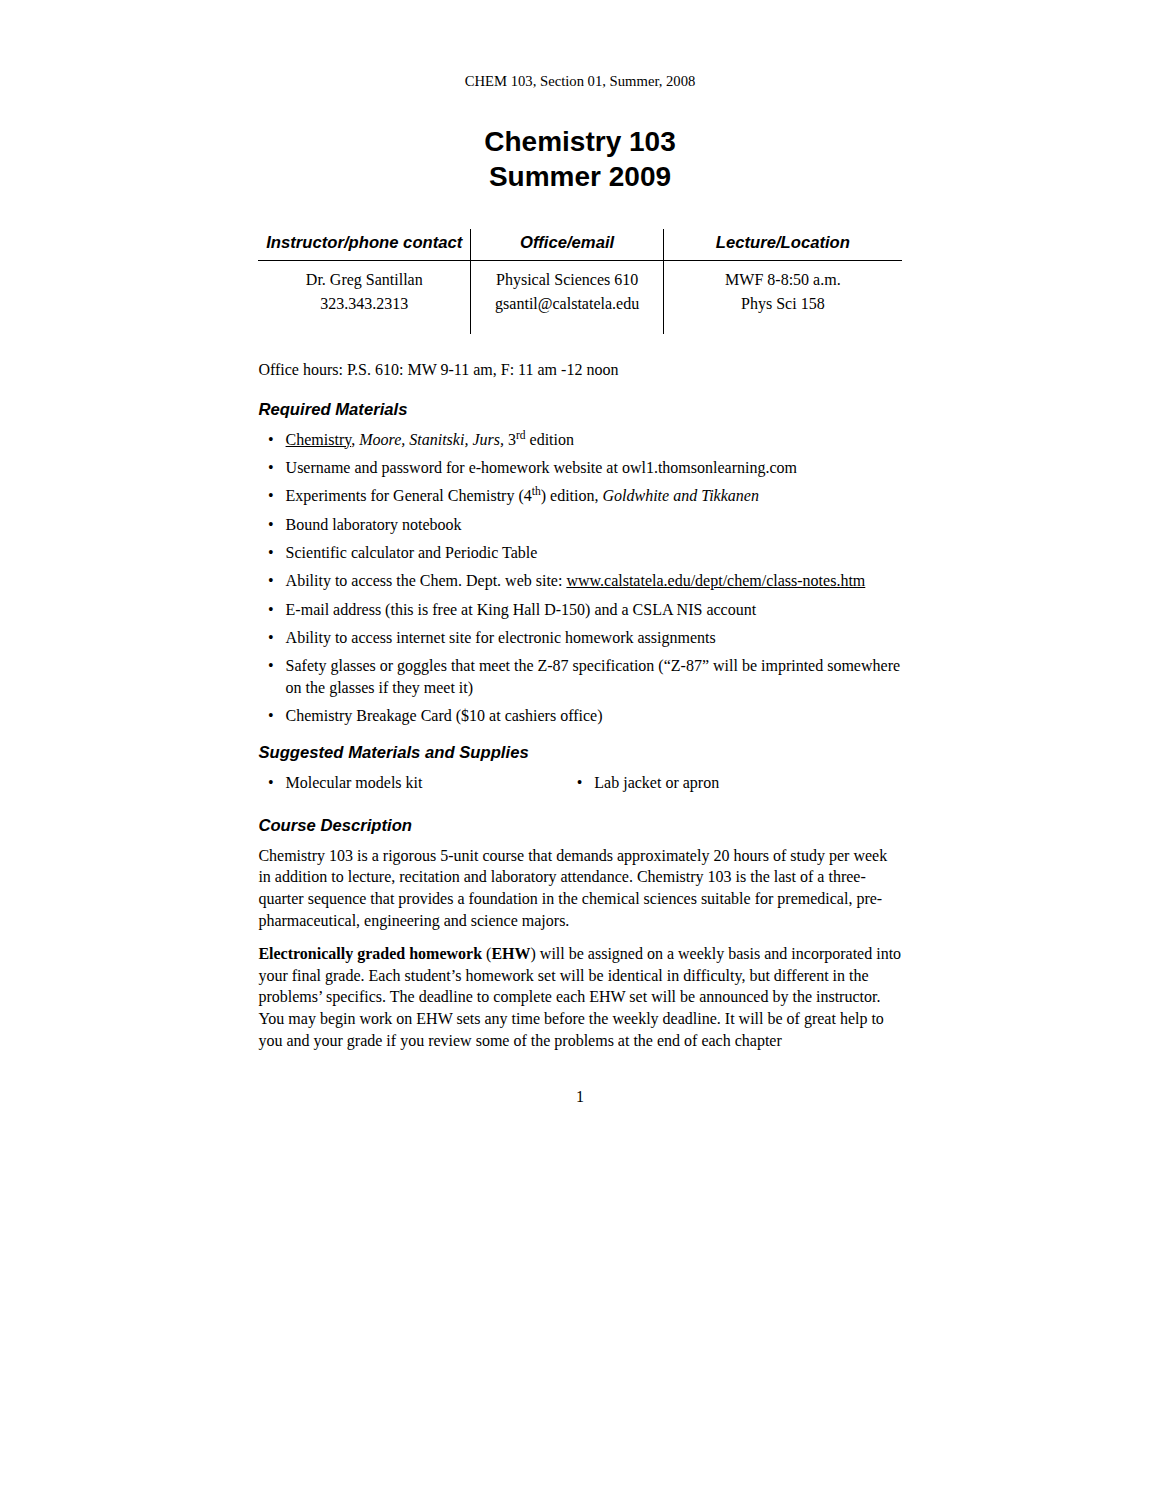CHEM 103, Section 01, Summer, 2008
Chemistry 103Summer 2009
| Instructor/phone contact | Office/email | Lecture/Location |
| --- | --- | --- |
| Dr. Greg Santillan 323.343.2313 | Physical Sciences 610 gsantil@calstatela.edu | MWF 8-8:50 a.m. Phys Sci 158 |
Office hours: P.S. 610: MW 9-11 am, F: 11 am -12 noon
Required Materials
Chemistry, Moore, Stanitski, Jurs, 3rd edition
Username and password for e-homework website at owl1.thomsonlearning.com
Experiments for General Chemistry (4th) edition, Goldwhite and Tikkanen
Bound laboratory notebook
Scientific calculator and Periodic Table
Ability to access the Chem. Dept. web site: www.calstatela.edu/dept/chem/class-notes.htm
E-mail address (this is free at King Hall D-150) and a CSLA NIS account
Ability to access internet site for electronic homework assignments
Safety glasses or goggles that meet the Z-87 specification (“Z-87” will be imprinted somewhere on the glasses if they meet it)
Chemistry Breakage Card ($10 at cashiers office)
Suggested Materials and Supplies
Molecular models kit
Lab jacket or apron
Course Description
Chemistry 103 is a rigorous 5-unit course that demands approximately 20 hours of study per week in addition to lecture, recitation and laboratory attendance. Chemistry 103 is the last of a three-quarter sequence that provides a foundation in the chemical sciences suitable for premedical, pre-pharmaceutical, engineering and science majors.
Electronically graded homework (EHW) will be assigned on a weekly basis and incorporated into your final grade. Each student’s homework set will be identical in difficulty, but different in the problems’ specifics. The deadline to complete each EHW set will be announced by the instructor. You may begin work on EHW sets any time before the weekly deadline. It will be of great help to you and your grade if you review some of the problems at the end of each chapter
1